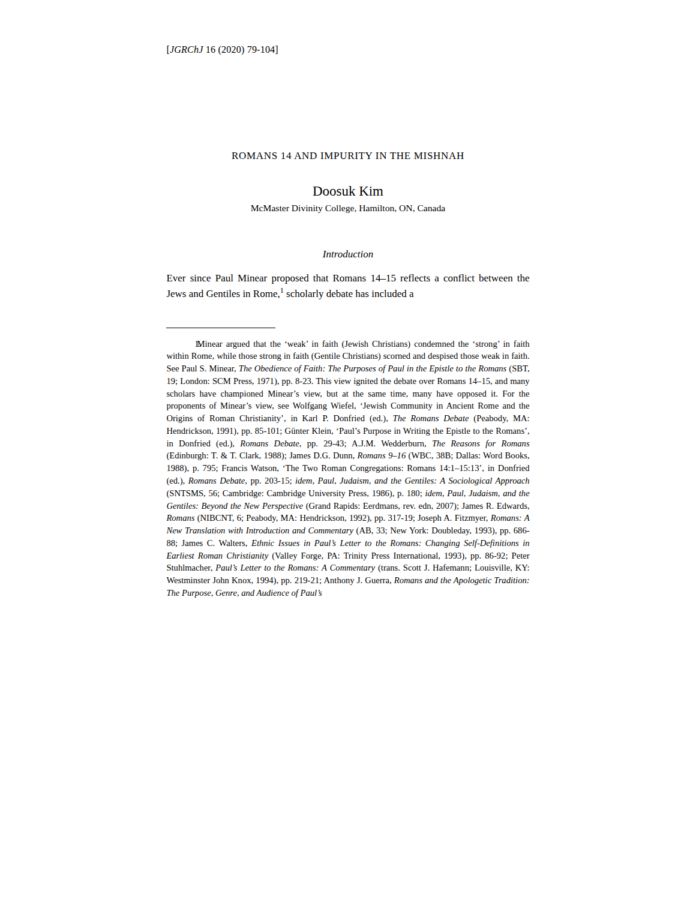[JGRChJ 16 (2020) 79-104]
Romans 14 and Impurity in the Mishnah
Doosuk Kim
McMaster Divinity College, Hamilton, ON, Canada
Introduction
Ever since Paul Minear proposed that Romans 14–15 reflects a conflict between the Jews and Gentiles in Rome,1 scholarly debate has included a
1. Minear argued that the ‘weak’ in faith (Jewish Christians) condemned the ‘strong’ in faith within Rome, while those strong in faith (Gentile Christians) scorned and despised those weak in faith. See Paul S. Minear, The Obedience of Faith: The Purposes of Paul in the Epistle to the Romans (SBT, 19; London: SCM Press, 1971), pp. 8-23. This view ignited the debate over Romans 14–15, and many scholars have championed Minear’s view, but at the same time, many have opposed it. For the proponents of Minear’s view, see Wolfgang Wiefel, ‘Jewish Community in Ancient Rome and the Origins of Roman Christianity’, in Karl P. Donfried (ed.), The Romans Debate (Peabody, MA: Hendrickson, 1991), pp. 85-101; Günter Klein, ‘Paul’s Purpose in Writing the Epistle to the Romans’, in Donfried (ed.), Romans Debate, pp. 29-43; A.J.M. Wedderburn, The Reasons for Romans (Edinburgh: T. & T. Clark, 1988); James D.G. Dunn, Romans 9–16 (WBC, 38B; Dallas: Word Books, 1988), p. 795; Francis Watson, ‘The Two Roman Congregations: Romans 14:1–15:13’, in Donfried (ed.), Romans Debate, pp. 203-15; idem, Paul, Judaism, and the Gentiles: A Sociological Approach (SNTSMS, 56; Cambridge: Cambridge University Press, 1986), p. 180; idem, Paul, Judaism, and the Gentiles: Beyond the New Perspective (Grand Rapids: Eerdmans, rev. edn, 2007); James R. Edwards, Romans (NIBCNT, 6; Peabody, MA: Hendrickson, 1992), pp. 317-19; Joseph A. Fitzmyer, Romans: A New Translation with Introduction and Commentary (AB, 33; New York: Doubleday, 1993), pp. 686-88; James C. Walters, Ethnic Issues in Paul’s Letter to the Romans: Changing Self-Definitions in Earliest Roman Christianity (Valley Forge, PA: Trinity Press International, 1993), pp. 86-92; Peter Stuhlmacher, Paul’s Letter to the Romans: A Commentary (trans. Scott J. Hafemann; Louisville, KY: Westminster John Knox, 1994), pp. 219-21; Anthony J. Guerra, Romans and the Apologetic Tradition: The Purpose, Genre, and Audience of Paul’s